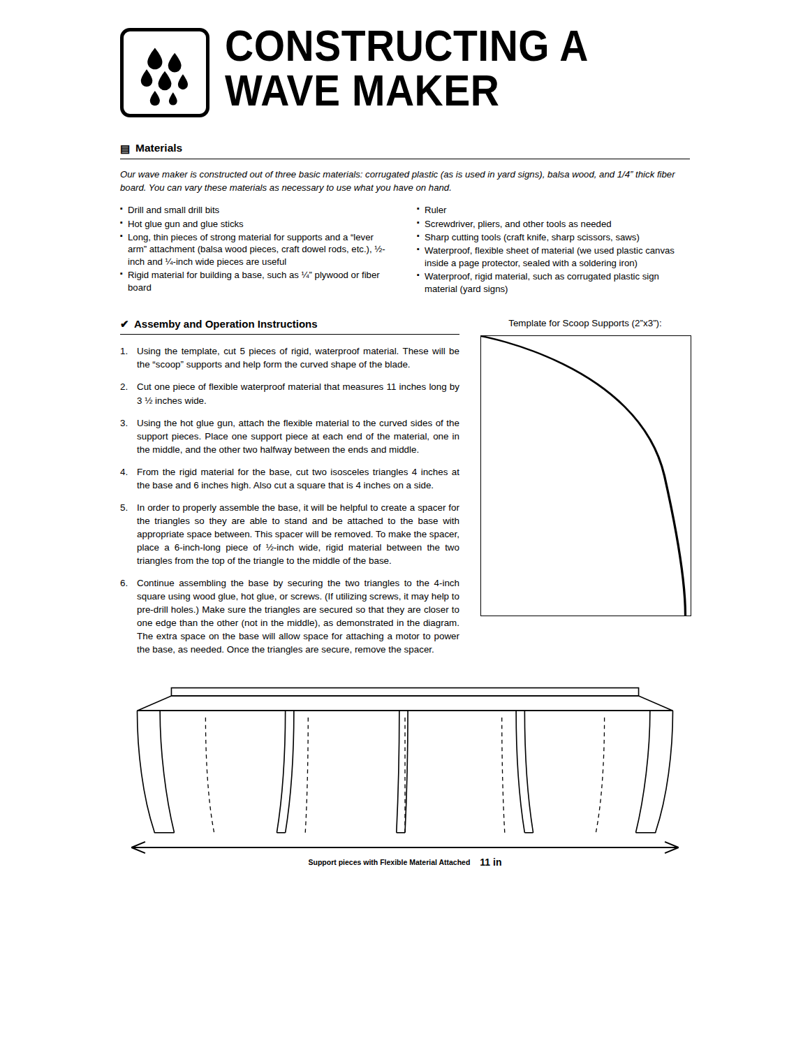Constructing a Wave Maker
▤Materials
Our wave maker is constructed out of three basic materials: corrugated plastic (as is used in yard signs), balsa wood, and 1/4” thick fiber board. You can vary these materials as necessary to use what you have on hand.
Drill and small drill bits
Hot glue gun and glue sticks
Long, thin pieces of strong material for supports and a “lever arm” attachment (balsa wood pieces, craft dowel rods, etc.), ½-inch and ¼-inch wide pieces are useful
Rigid material for building a base, such as ¼” plywood or fiber board
Ruler
Screwdriver, pliers, and other tools as needed
Sharp cutting tools (craft knife, sharp scissors, saws)
Waterproof, flexible sheet of material (we used plastic canvas inside a page protector, sealed with a soldering iron)
Waterproof, rigid material, such as corrugated plastic sign material (yard signs)
✔Assemby and Operation Instructions
Using the template, cut 5 pieces of rigid, waterproof material. These will be the “scoop” supports and help form the curved shape of the blade.
Cut one piece of flexible waterproof material that measures 11 inches long by 3 ½ inches wide.
Using the hot glue gun, attach the flexible material to the curved sides of the support pieces. Place one support piece at each end of the material, one in the middle, and the other two halfway between the ends and middle.
From the rigid material for the base, cut two isosceles triangles 4 inches at the base and 6 inches high. Also cut a square that is 4 inches on a side.
In order to properly assemble the base, it will be helpful to create a spacer for the triangles so they are able to stand and be attached to the base with appropriate space between. This spacer will be removed. To make the spacer, place a 6-inch-long piece of ½-inch wide, rigid material between the two triangles from the top of the triangle to the middle of the base.
Continue assembling the base by securing the two triangles to the 4-inch square using wood glue, hot glue, or screws. (If utilizing screws, it may help to pre-drill holes.) Make sure the triangles are secured so that they are closer to one edge than the other (not in the middle), as demonstrated in the diagram. The extra space on the base will allow space for attaching a motor to power the base, as needed. Once the triangles are secure, remove the spacer.
Template for Scoop Supports (2”x3”):
Support pieces with Flexible Material Attached 11 in